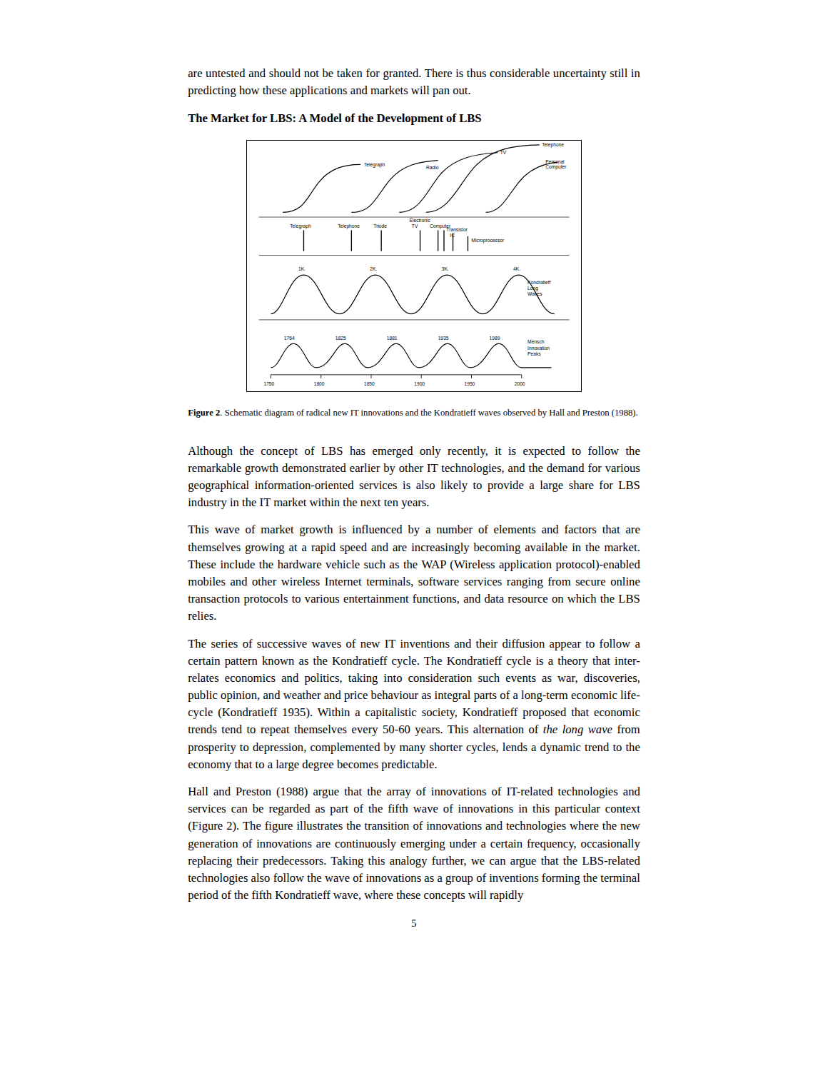are untested and should not be taken for granted. There is thus considerable uncertainty still in predicting how these applications and markets will pan out.
The Market for LBS: A Model of the Development of LBS
Telegraph Radio TV Telephone Personal Computer Telegraph Telephone Triode Electronic TV Computer Transistor IC Microprocessor 1K. 2K. 3K. 4K. Kondratieff Long Waves 1764 1825 1881 1935 1989 Mensch Innovation Peaks 1750 1800 1850 1900 1950 2000
Figure 2. Schematic diagram of radical new IT innovations and the Kondratieff waves observed by Hall and Preston (1988).
Although the concept of LBS has emerged only recently, it is expected to follow the remarkable growth demonstrated earlier by other IT technologies, and the demand for various geographical information-oriented services is also likely to provide a large share for LBS industry in the IT market within the next ten years.
This wave of market growth is influenced by a number of elements and factors that are themselves growing at a rapid speed and are increasingly becoming available in the market. These include the hardware vehicle such as the WAP (Wireless application protocol)-enabled mobiles and other wireless Internet terminals, software services ranging from secure online transaction protocols to various entertainment functions, and data resource on which the LBS relies.
The series of successive waves of new IT inventions and their diffusion appear to follow a certain pattern known as the Kondratieff cycle. The Kondratieff cycle is a theory that inter-relates economics and politics, taking into consideration such events as war, discoveries, public opinion, and weather and price behaviour as integral parts of a long-term economic life-cycle (Kondratieff 1935). Within a capitalistic society, Kondratieff proposed that economic trends tend to repeat themselves every 50-60 years. This alternation of the long wave from prosperity to depression, complemented by many shorter cycles, lends a dynamic trend to the economy that to a large degree becomes predictable.
Hall and Preston (1988) argue that the array of innovations of IT-related technologies and services can be regarded as part of the fifth wave of innovations in this particular context (Figure 2). The figure illustrates the transition of innovations and technologies where the new generation of innovations are continuously emerging under a certain frequency, occasionally replacing their predecessors. Taking this analogy further, we can argue that the LBS-related technologies also follow the wave of innovations as a group of inventions forming the terminal period of the fifth Kondratieff wave, where these concepts will rapidly
5